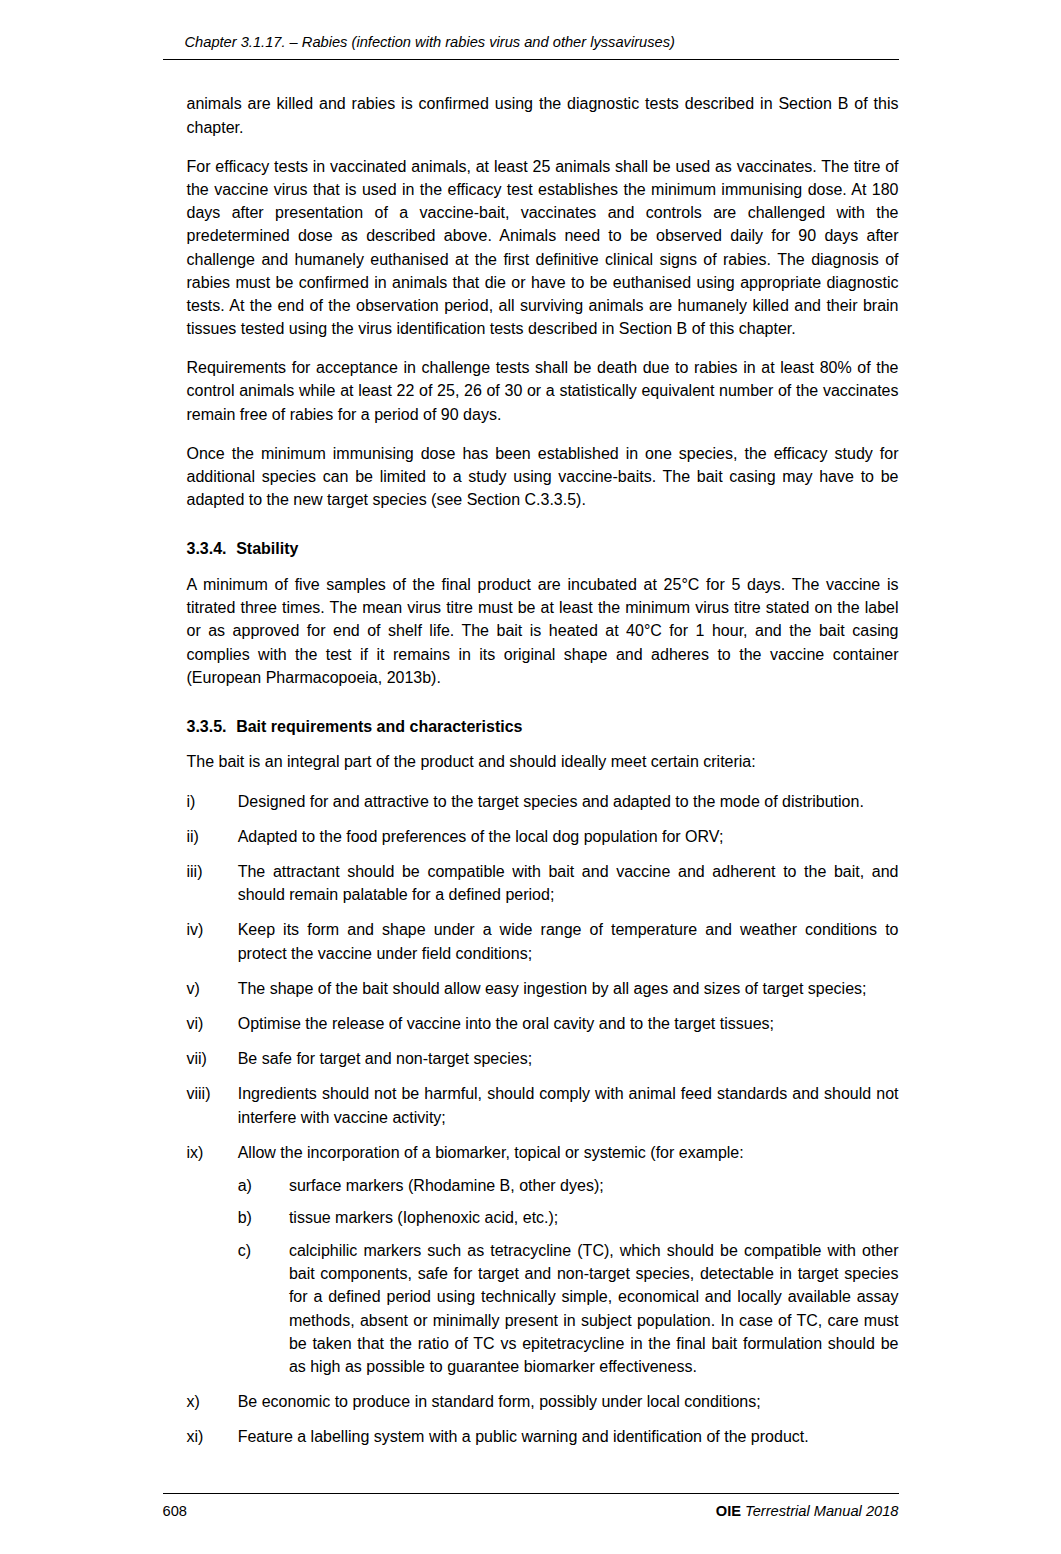Chapter 3.1.17. – Rabies (infection with rabies virus and other lyssaviruses)
animals are killed and rabies is confirmed using the diagnostic tests described in Section B of this chapter.
For efficacy tests in vaccinated animals, at least 25 animals shall be used as vaccinates. The titre of the vaccine virus that is used in the efficacy test establishes the minimum immunising dose. At 180 days after presentation of a vaccine-bait, vaccinates and controls are challenged with the predetermined dose as described above. Animals need to be observed daily for 90 days after challenge and humanely euthanised at the first definitive clinical signs of rabies. The diagnosis of rabies must be confirmed in animals that die or have to be euthanised using appropriate diagnostic tests. At the end of the observation period, all surviving animals are humanely killed and their brain tissues tested using the virus identification tests described in Section B of this chapter.
Requirements for acceptance in challenge tests shall be death due to rabies in at least 80% of the control animals while at least 22 of 25, 26 of 30 or a statistically equivalent number of the vaccinates remain free of rabies for a period of 90 days.
Once the minimum immunising dose has been established in one species, the efficacy study for additional species can be limited to a study using vaccine-baits. The bait casing may have to be adapted to the new target species (see Section C.3.3.5).
3.3.4. Stability
A minimum of five samples of the final product are incubated at 25°C for 5 days. The vaccine is titrated three times. The mean virus titre must be at least the minimum virus titre stated on the label or as approved for end of shelf life. The bait is heated at 40°C for 1 hour, and the bait casing complies with the test if it remains in its original shape and adheres to the vaccine container (European Pharmacopoeia, 2013b).
3.3.5. Bait requirements and characteristics
The bait is an integral part of the product and should ideally meet certain criteria:
i) Designed for and attractive to the target species and adapted to the mode of distribution.
ii) Adapted to the food preferences of the local dog population for ORV;
iii) The attractant should be compatible with bait and vaccine and adherent to the bait, and should remain palatable for a defined period;
iv) Keep its form and shape under a wide range of temperature and weather conditions to protect the vaccine under field conditions;
v) The shape of the bait should allow easy ingestion by all ages and sizes of target species;
vi) Optimise the release of vaccine into the oral cavity and to the target tissues;
vii) Be safe for target and non-target species;
viii) Ingredients should not be harmful, should comply with animal feed standards and should not interfere with vaccine activity;
ix) Allow the incorporation of a biomarker, topical or systemic (for example:
a) surface markers (Rhodamine B, other dyes);
b) tissue markers (Iophenoxic acid, etc.);
c) calciphilic markers such as tetracycline (TC), which should be compatible with other bait components, safe for target and non-target species, detectable in target species for a defined period using technically simple, economical and locally available assay methods, absent or minimally present in subject population. In case of TC, care must be taken that the ratio of TC vs epitetracycline in the final bait formulation should be as high as possible to guarantee biomarker effectiveness.
x) Be economic to produce in standard form, possibly under local conditions;
xi) Feature a labelling system with a public warning and identification of the product.
608 OIE Terrestrial Manual 2018